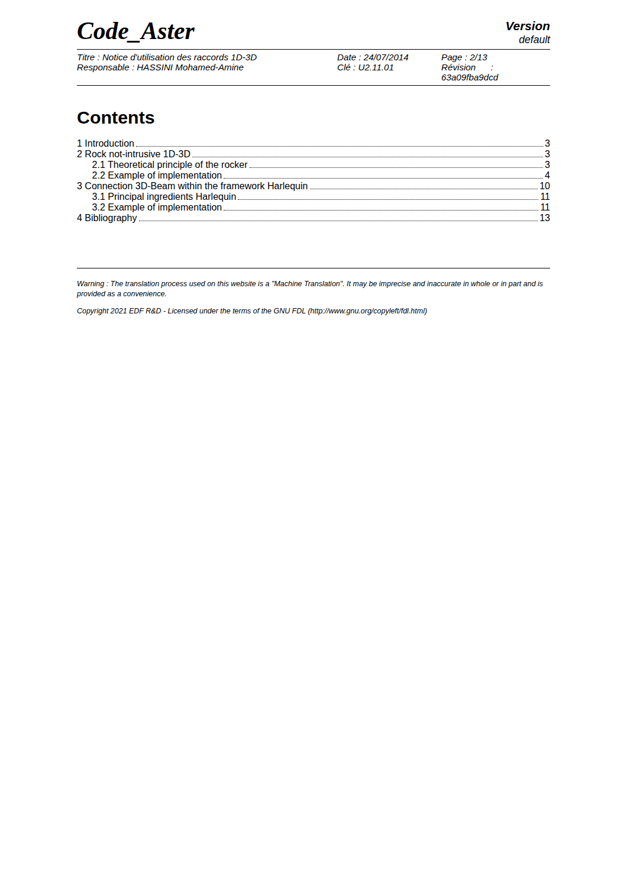Code_Aster
Version default
| Titre : Notice d'utilisation des raccords 1D-3D | Date : 24/07/2014 | Page : 2/13 |
| Responsable : HASSINI Mohamed-Amine | Clé : U2.11.01 | Révision : 63a09fba9dcd |
Contents
1 Introduction 3
2 Rock not-intrusive 1D-3D 3
2.1 Theoretical principle of the rocker 3
2.2 Example of implementation 4
3 Connection 3D-Beam within the framework Harlequin 10
3.1 Principal ingredients Harlequin 11
3.2 Example of implementation 11
4 Bibliography 13
Warning : The translation process used on this website is a "Machine Translation". It may be imprecise and inaccurate in whole or in part and is provided as a convenience.
Copyright 2021 EDF R&D - Licensed under the terms of the GNU FDL (http://www.gnu.org/copyleft/fdl.html)